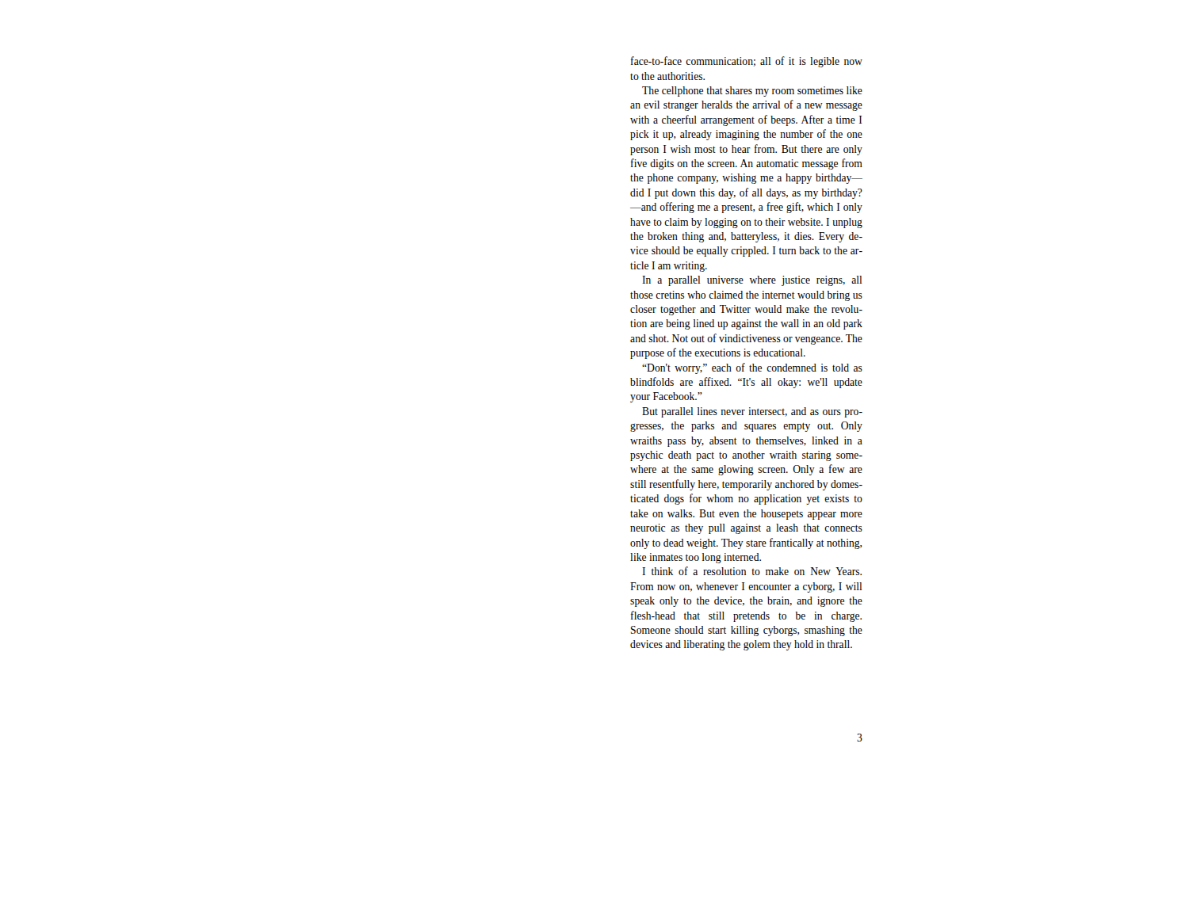face-to-face communication; all of it is legible now to the authorities.
The cellphone that shares my room sometimes like an evil stranger heralds the arrival of a new message with a cheerful arrangement of beeps. After a time I pick it up, already imagining the number of the one person I wish most to hear from. But there are only five digits on the screen. An automatic message from the phone company, wishing me a happy birthday—did I put down this day, of all days, as my birthday?—and offering me a present, a free gift, which I only have to claim by logging on to their website. I unplug the broken thing and, batteryless, it dies. Every device should be equally crippled. I turn back to the article I am writing.
In a parallel universe where justice reigns, all those cretins who claimed the internet would bring us closer together and Twitter would make the revolution are being lined up against the wall in an old park and shot. Not out of vindictiveness or vengeance. The purpose of the executions is educational.
“Don't worry,” each of the condemned is told as blindfolds are affixed. “It's all okay: we'll update your Facebook.”
But parallel lines never intersect, and as ours progresses, the parks and squares empty out. Only wraiths pass by, absent to themselves, linked in a psychic death pact to another wraith staring somewhere at the same glowing screen. Only a few are still resentfully here, temporarily anchored by domesticated dogs for whom no application yet exists to take on walks. But even the housepets appear more neurotic as they pull against a leash that connects only to dead weight. They stare frantically at nothing, like inmates too long interned.
I think of a resolution to make on New Years. From now on, whenever I encounter a cyborg, I will speak only to the device, the brain, and ignore the flesh-head that still pretends to be in charge. Someone should start killing cyborgs, smashing the devices and liberating the golem they hold in thrall.
3